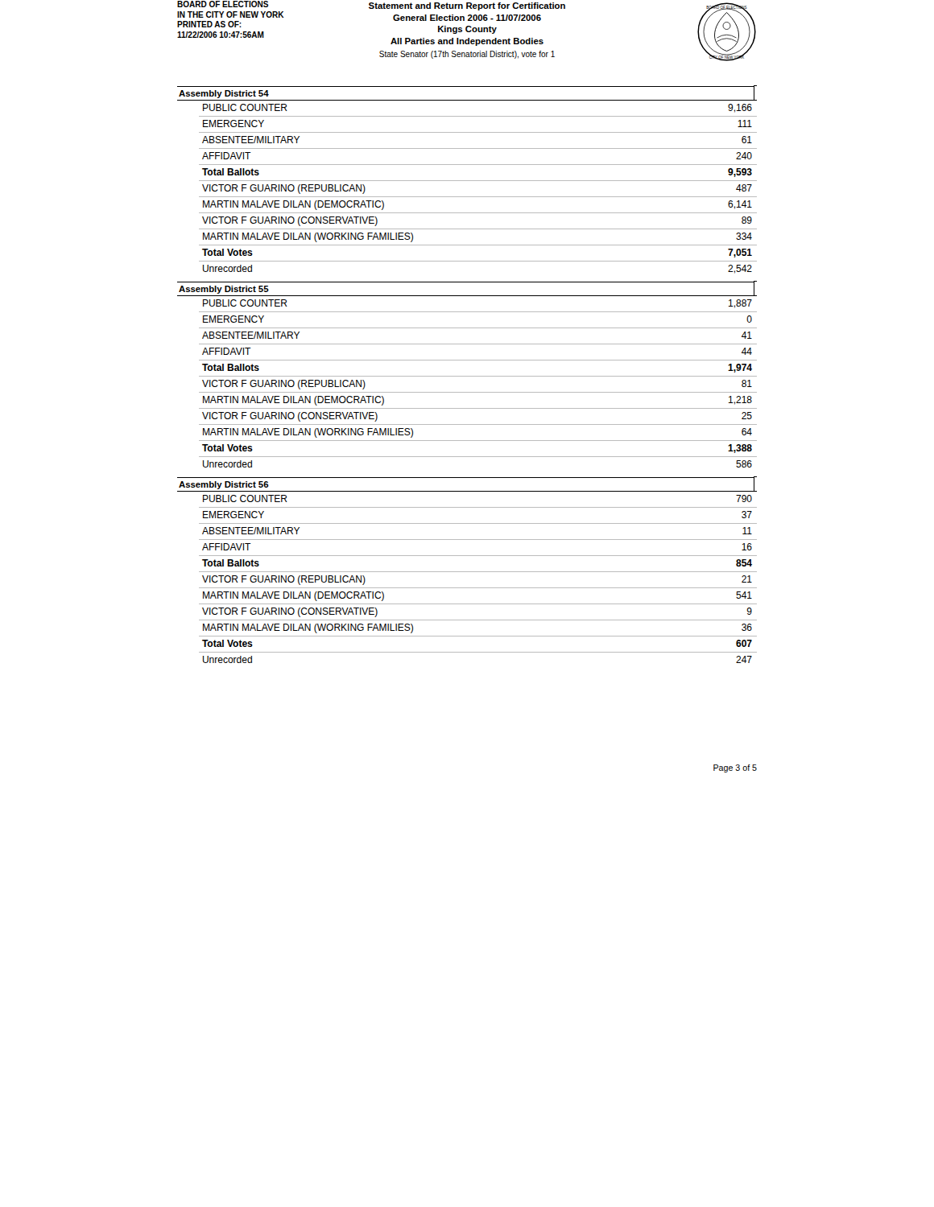BOARD OF ELECTIONS
IN THE CITY OF NEW YORK
PRINTED AS OF:
11/22/2006 10:47:56AM
Statement and Return Report for Certification
General Election 2006 - 11/07/2006
Kings County
All Parties and Independent Bodies
State Senator (17th Senatorial District), vote for 1
BOARD OF ELECTIONS CITY OF NEW YORK
Assembly District 54
| PUBLIC COUNTER | 9,166 |
| EMERGENCY | 111 |
| ABSENTEE/MILITARY | 61 |
| AFFIDAVIT | 240 |
| Total Ballots | 9,593 |
| VICTOR F GUARINO (REPUBLICAN) | 487 |
| MARTIN MALAVE DILAN (DEMOCRATIC) | 6,141 |
| VICTOR F GUARINO (CONSERVATIVE) | 89 |
| MARTIN MALAVE DILAN (WORKING FAMILIES) | 334 |
| Total Votes | 7,051 |
| Unrecorded | 2,542 |
Assembly District 55
| PUBLIC COUNTER | 1,887 |
| EMERGENCY | 0 |
| ABSENTEE/MILITARY | 41 |
| AFFIDAVIT | 44 |
| Total Ballots | 1,974 |
| VICTOR F GUARINO (REPUBLICAN) | 81 |
| MARTIN MALAVE DILAN (DEMOCRATIC) | 1,218 |
| VICTOR F GUARINO (CONSERVATIVE) | 25 |
| MARTIN MALAVE DILAN (WORKING FAMILIES) | 64 |
| Total Votes | 1,388 |
| Unrecorded | 586 |
Assembly District 56
| PUBLIC COUNTER | 790 |
| EMERGENCY | 37 |
| ABSENTEE/MILITARY | 11 |
| AFFIDAVIT | 16 |
| Total Ballots | 854 |
| VICTOR F GUARINO (REPUBLICAN) | 21 |
| MARTIN MALAVE DILAN (DEMOCRATIC) | 541 |
| VICTOR F GUARINO (CONSERVATIVE) | 9 |
| MARTIN MALAVE DILAN (WORKING FAMILIES) | 36 |
| Total Votes | 607 |
| Unrecorded | 247 |
Page 3 of 5